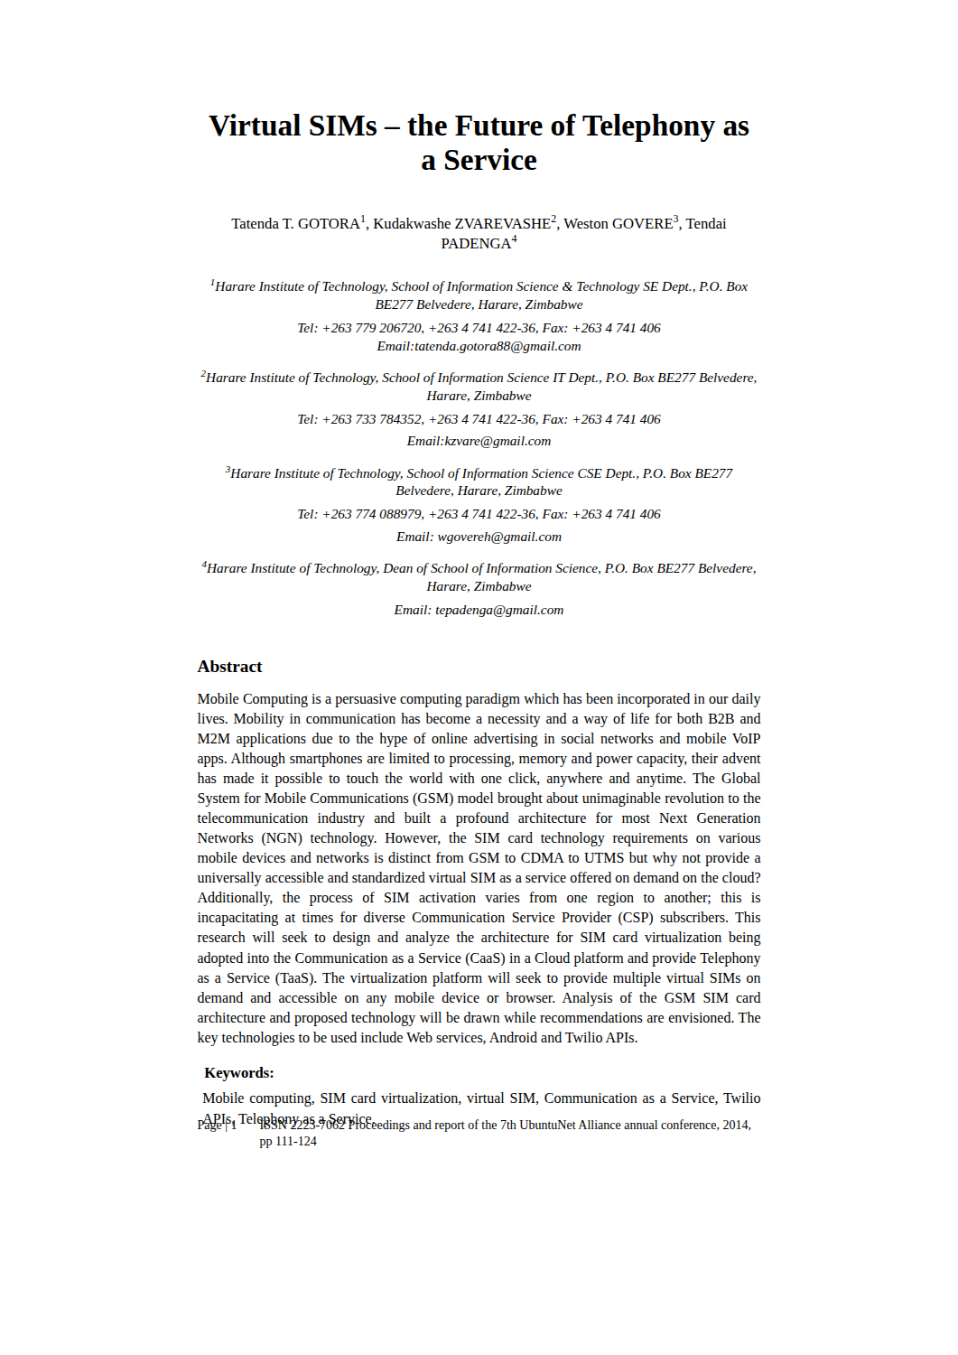Virtual SIMs – the Future of Telephony as a Service
Tatenda T. GOTORA1, Kudakwashe ZVAREVASHE2, Weston GOVERE3, Tendai PADENGA4
1Harare Institute of Technology, School of Information Science & Technology SE Dept., P.O. Box BE277 Belvedere, Harare, Zimbabwe
Tel: +263 779 206720, +263 4 741 422-36, Fax: +263 4 741 406
Email:tatenda.gotora88@gmail.com
2Harare Institute of Technology, School of Information Science IT Dept., P.O. Box BE277 Belvedere, Harare, Zimbabwe
Tel: +263 733 784352, +263 4 741 422-36, Fax: +263 4 741 406
Email:kzvare@gmail.com
3Harare Institute of Technology, School of Information Science CSE Dept., P.O. Box BE277 Belvedere, Harare, Zimbabwe
Tel: +263 774 088979, +263 4 741 422-36, Fax: +263 4 741 406
Email: wgovereh@gmail.com
4Harare Institute of Technology, Dean of School of Information Science, P.O. Box BE277 Belvedere, Harare, Zimbabwe
Email: tepadenga@gmail.com
Abstract
Mobile Computing is a persuasive computing paradigm which has been incorporated in our daily lives. Mobility in communication has become a necessity and a way of life for both B2B and M2M applications due to the hype of online advertising in social networks and mobile VoIP apps. Although smartphones are limited to processing, memory and power capacity, their advent has made it possible to touch the world with one click, anywhere and anytime. The Global System for Mobile Communications (GSM) model brought about unimaginable revolution to the telecommunication industry and built a profound architecture for most Next Generation Networks (NGN) technology. However, the SIM card technology requirements on various mobile devices and networks is distinct from GSM to CDMA to UTMS but why not provide a universally accessible and standardized virtual SIM as a service offered on demand on the cloud? Additionally, the process of SIM activation varies from one region to another; this is incapacitating at times for diverse Communication Service Provider (CSP) subscribers. This research will seek to design and analyze the architecture for SIM card virtualization being adopted into the Communication as a Service (CaaS) in a Cloud platform and provide Telephony as a Service (TaaS). The virtualization platform will seek to provide multiple virtual SIMs on demand and accessible on any mobile device or browser. Analysis of the GSM SIM card architecture and proposed technology will be drawn while recommendations are envisioned. The key technologies to be used include Web services, Android and Twilio APIs.
Keywords:
Mobile computing, SIM card virtualization, virtual SIM, Communication as a Service, Twilio APIs, Telephony as a Service.
Page | 1 ISSN 2223-7062 Proceedings and report of the 7th UbuntuNet Alliance annual conference, 2014, pp 111-124